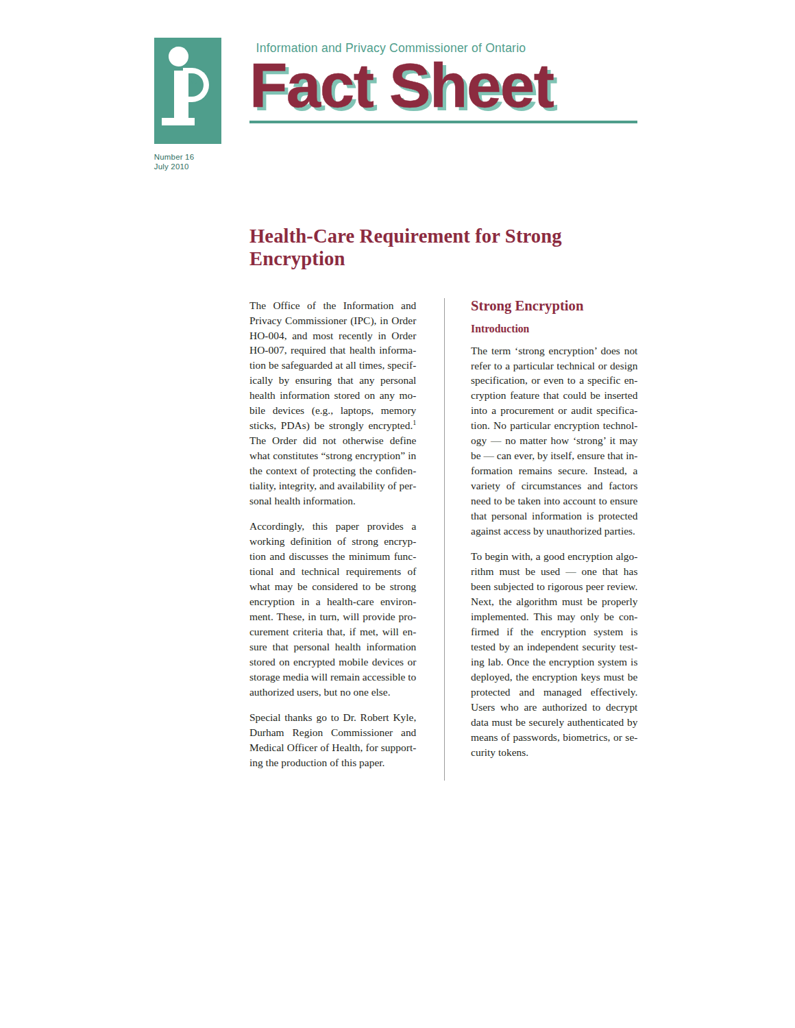Number 16
July 2010
Information and Privacy Commissioner of Ontario
Fact Sheet
Health-Care Requirement for Strong Encryption
The Office of the Information and Privacy Commissioner (IPC), in Order HO-004, and most recently in Order HO-007, required that health information be safeguarded at all times, specifically by ensuring that any personal health information stored on any mobile devices (e.g., laptops, memory sticks, PDAs) be strongly encrypted.1 The Order did not otherwise define what constitutes “strong encryption” in the context of protecting the confidentiality, integrity, and availability of personal health information.
Accordingly, this paper provides a working definition of strong encryption and discusses the minimum functional and technical requirements of what may be considered to be strong encryption in a health-care environment. These, in turn, will provide procurement criteria that, if met, will ensure that personal health information stored on encrypted mobile devices or storage media will remain accessible to authorized users, but no one else.
Special thanks go to Dr. Robert Kyle, Durham Region Commissioner and Medical Officer of Health, for supporting the production of this paper.
Strong Encryption
Introduction
The term ‘strong encryption’ does not refer to a particular technical or design specification, or even to a specific encryption feature that could be inserted into a procurement or audit specification. No particular encryption technology — no matter how ‘strong’ it may be — can ever, by itself, ensure that information remains secure. Instead, a variety of circumstances and factors need to be taken into account to ensure that personal information is protected against access by unauthorized parties.
To begin with, a good encryption algorithm must be used — one that has been subjected to rigorous peer review. Next, the algorithm must be properly implemented. This may only be confirmed if the encryption system is tested by an independent security testing lab. Once the encryption system is deployed, the encryption keys must be protected and managed effectively. Users who are authorized to decrypt data must be securely authenticated by means of passwords, biometrics, or security tokens.